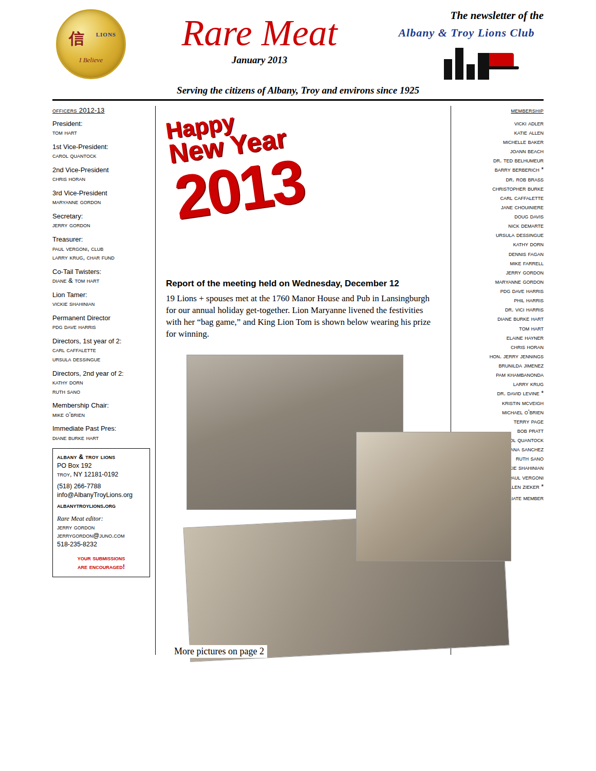信 LIONS I Believe
Rare Meat
January 2013
The newsletter of the
Albany & Troy Lions Club
Serving the citizens of Albany, Troy and environs since 1925
Officers 2012-13
President:
Tom Hart
1st Vice-President:
Carol Quantock
2nd Vice-President
Chris Horan
3rd Vice-President
Maryanne Gordon
Secretary:
Jerry Gordon
Treasurer:
Paul Vergoni, Club
Larry Krug, Char Fund
Co-Tail Twisters:
Diane & Tom hart
Lion Tamer:
Vickie Shahinian
Permanent Director
PDG Dave Harris
Directors, 1st year of 2:
Carl Caffalette
Ursula Dessingue
Directors, 2nd year of 2:
Kathy Dorn
Ruth Sano
Membership Chair:
Mike O’Brien
Immediate Past Pres:
Diane Burke Hart
Albany & Troy Lions
PO Box 192
Troy, NY 12181-0192
(518) 266-7788
info@AlbanyTroyLions.org
AlbanyTroyLions.org
Rare Meat editor:
Jerry Gordon
jerrygordon@juno.com
518-235-8232
Your submissions
are encouraged!
Happy
New Year
2013
Report of the meeting held on Wednesday, December 12
19 Lions + spouses met at the 1760 Manor House and Pub in Lansingburgh for our annual holiday get-together. Lion Maryanne livened the festivities with her “bag game,” and King Lion Tom is shown below wearing his prize for winning.
More pictures on page 2
Membership
Vicki Adler
Katie Allen
Michelle Baker
Joann Beach
Dr. Ted Belhumeur
Barry Berberich *
Dr. Rob Brass
Christopher Burke
Carl Caffalette
Jane Chouiniere
Doug Davis
Nick DeMarte
Ursula Dessingue
Kathy Dorn
Dennis Fagan
Mike Farrell
Jerry Gordon
Maryanne Gordon
PDG Dave Harris
Phil Harris
Dr. Vici Harris
Diane Burke Hart
Tom Hart
Elaine Hayner
Chris Horan
Hon. Jerry Jennings
Brunilda Jimenez
Pam Khambanonda
Larry Krug
Dr. David Levine *
Kristin McVeigh
Michael O’Brien
Terry Page
Bob Pratt
Carol Quantock
Roxana Sanchez
Ruth Sano
Vickie Shahinian
Paul Vergoni
Dr. Allen Zieker *
* Affiliate member